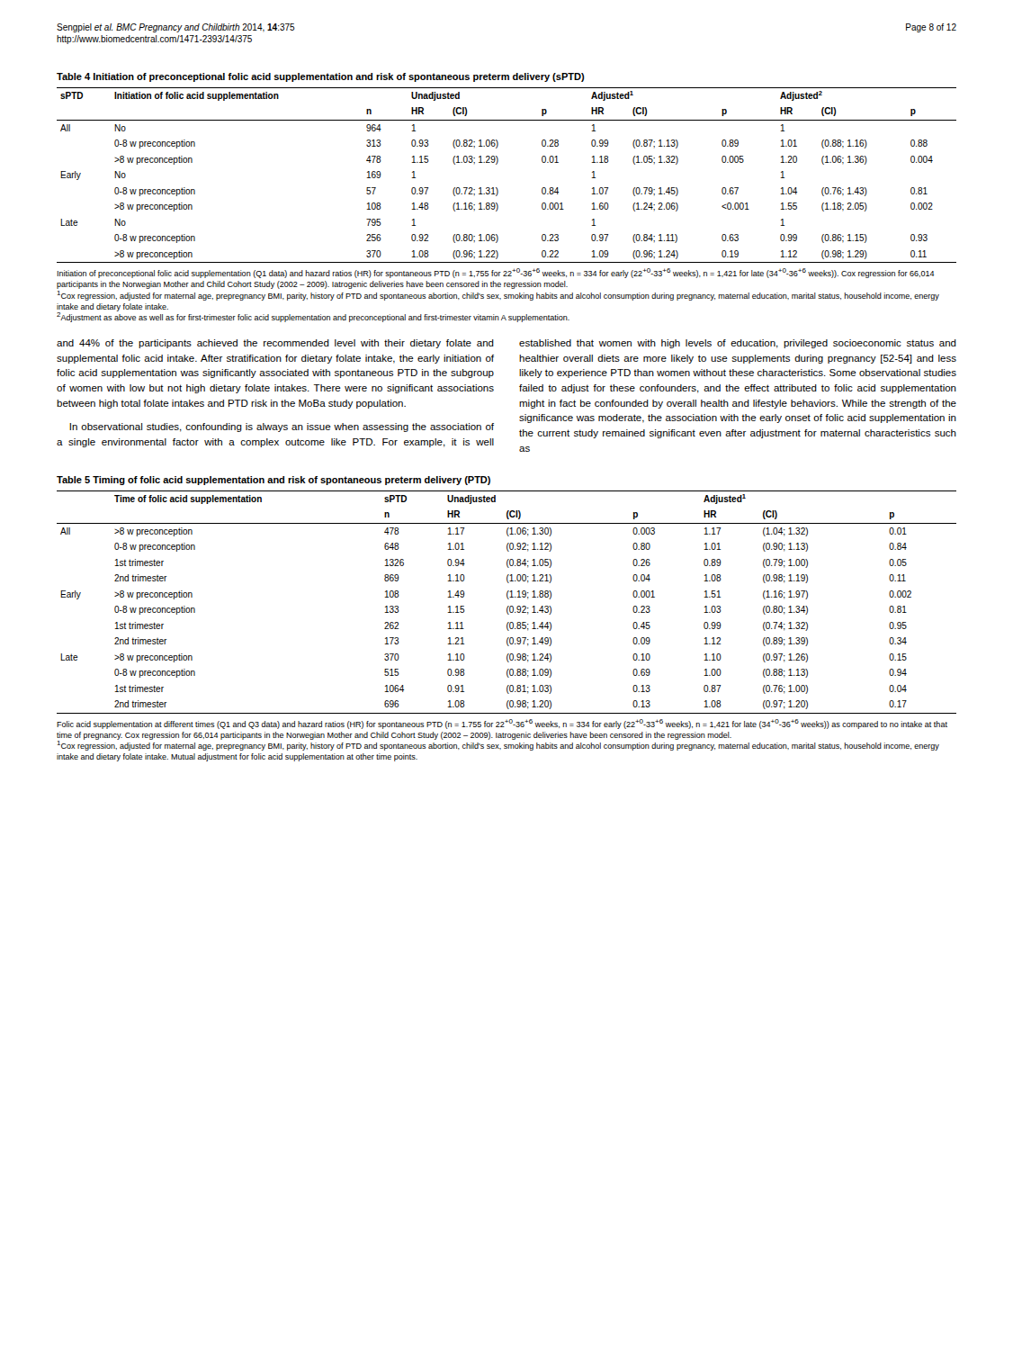Sengpiel et al. BMC Pregnancy and Childbirth 2014, 14:375
http://www.biomedcentral.com/1471-2393/14/375
Page 8 of 12
Table 4 Initiation of preconceptional folic acid supplementation and risk of spontaneous preterm delivery (sPTD)
| sPTD | Initiation of folic acid supplementation | | Unadjusted | Adjusted 1 | Adjusted 2 |
| --- | --- | --- | --- | --- | --- |
| | | n | HR | (CI) | p | HR | (CI) | p | HR | (CI) | p |
| All | No | 964 | 1 | | | 1 | | | 1 | | |
| | 0-8 w preconception | 313 | 0.93 | (0.82; 1.06) | 0.28 | 0.99 | (0.87; 1.13) | 0.89 | 1.01 | (0.88; 1.16) | 0.88 |
| | >8 w preconception | 478 | 1.15 | (1.03; 1.29) | 0.01 | 1.18 | (1.05; 1.32) | 0.005 | 1.20 | (1.06; 1.36) | 0.004 |
| Early | No | 169 | 1 | | | 1 | | | 1 | | |
| | 0-8 w preconception | 57 | 0.97 | (0.72; 1.31) | 0.84 | 1.07 | (0.79; 1.45) | 0.67 | 1.04 | (0.76; 1.43) | 0.81 |
| | >8 w preconception | 108 | 1.48 | (1.16; 1.89) | 0.001 | 1.60 | (1.24; 2.06) | <0.001 | 1.55 | (1.18; 2.05) | 0.002 |
| Late | No | 795 | 1 | | | 1 | | | 1 | | |
| | 0-8 w preconception | 256 | 0.92 | (0.80; 1.06) | 0.23 | 0.97 | (0.84; 1.11) | 0.63 | 0.99 | (0.86; 1.15) | 0.93 |
| | >8 w preconception | 370 | 1.08 | (0.96; 1.22) | 0.22 | 1.09 | (0.96; 1.24) | 0.19 | 1.12 | (0.98; 1.29) | 0.11 |
Initiation of preconceptional folic acid supplementation (Q1 data) and hazard ratios (HR) for spontaneous PTD (n = 1,755 for 22+0-36+6 weeks, n = 334 for early (22+0-33+6 weeks), n = 1,421 for late (34+0-36+6 weeks)). Cox regression for 66,014 participants in the Norwegian Mother and Child Cohort Study (2002 – 2009). Iatrogenic deliveries have been censored in the regression model.
1Cox regression, adjusted for maternal age, prepregnancy BMI, parity, history of PTD and spontaneous abortion, child's sex, smoking habits and alcohol consumption during pregnancy, maternal education, marital status, household income, energy intake and dietary folate intake.
2Adjustment as above as well as for first-trimester folic acid supplementation and preconceptional and first-trimester vitamin A supplementation.
and 44% of the participants achieved the recommended level with their dietary folate and supplemental folic acid intake. After stratification for dietary folate intake, the early initiation of folic acid supplementation was significantly associated with spontaneous PTD in the subgroup of women with low but not high dietary folate intakes. There were no significant associations between high total folate intakes and PTD risk in the MoBa study population.
In observational studies, confounding is always an issue when assessing the association of a single environmental factor with a complex outcome like PTD. For example, it is well established that women with high levels of education, privileged socioeconomic status and healthier overall diets are more likely to use supplements during pregnancy [52-54] and less likely to experience PTD than women without these characteristics. Some observational studies failed to adjust for these confounders, and the effect attributed to folic acid supplementation might in fact be confounded by overall health and lifestyle behaviors. While the strength of the significance was moderate, the association with the early onset of folic acid supplementation in the current study remained significant even after adjustment for maternal characteristics such as
Table 5 Timing of folic acid supplementation and risk of spontaneous preterm delivery (PTD)
| | Time of folic acid supplementation | sPTD | Unadjusted | Adjusted 1 |
| --- | --- | --- | --- | --- |
| | | n | HR | (CI) | p | HR | (CI) | p |
| All | >8 w preconception | 478 | 1.17 | (1.06; 1.30) | 0.003 | 1.17 | (1.04; 1.32) | 0.01 |
| | 0-8 w preconception | 648 | 1.01 | (0.92; 1.12) | 0.80 | 1.01 | (0.90; 1.13) | 0.84 |
| | 1st trimester | 1326 | 0.94 | (0.84; 1.05) | 0.26 | 0.89 | (0.79; 1.00) | 0.05 |
| | 2nd trimester | 869 | 1.10 | (1.00; 1.21) | 0.04 | 1.08 | (0.98; 1.19) | 0.11 |
| Early | >8 w preconception | 108 | 1.49 | (1.19; 1.88) | 0.001 | 1.51 | (1.16; 1.97) | 0.002 |
| | 0-8 w preconception | 133 | 1.15 | (0.92; 1.43) | 0.23 | 1.03 | (0.80; 1.34) | 0.81 |
| | 1st trimester | 262 | 1.11 | (0.85; 1.44) | 0.45 | 0.99 | (0.74; 1.32) | 0.95 |
| | 2nd trimester | 173 | 1.21 | (0.97; 1.49) | 0.09 | 1.12 | (0.89; 1.39) | 0.34 |
| Late | >8 w preconception | 370 | 1.10 | (0.98; 1.24) | 0.10 | 1.10 | (0.97; 1.26) | 0.15 |
| | 0-8 w preconception | 515 | 0.98 | (0.88; 1.09) | 0.69 | 1.00 | (0.88; 1.13) | 0.94 |
| | 1st trimester | 1064 | 0.91 | (0.81; 1.03) | 0.13 | 0.87 | (0.76; 1.00) | 0.04 |
| | 2nd trimester | 696 | 1.08 | (0.98; 1.20) | 0.13 | 1.08 | (0.97; 1.20) | 0.17 |
Folic acid supplementation at different times (Q1 and Q3 data) and hazard ratios (HR) for spontaneous PTD (n = 1.755 for 22+0-36+6 weeks, n = 334 for early (22+0-33+6 weeks), n = 1,421 for late (34+0-36+6 weeks)) as compared to no intake at that time of pregnancy. Cox regression for 66,014 participants in the Norwegian Mother and Child Cohort Study (2002 – 2009). Iatrogenic deliveries have been censored in the regression model.
1Cox regression, adjusted for maternal age, prepregnancy BMI, parity, history of PTD and spontaneous abortion, child's sex, smoking habits and alcohol consumption during pregnancy, maternal education, marital status, household income, energy intake and dietary folate intake. Mutual adjustment for folic acid supplementation at other time points.